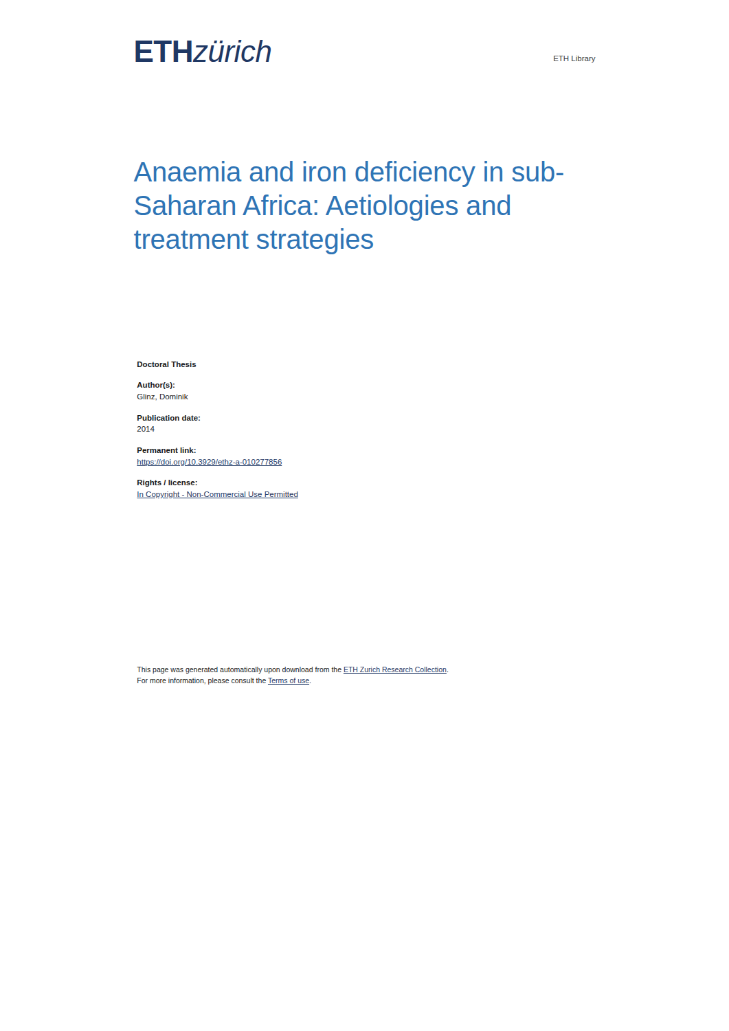ETH zürich
ETH Library
Anaemia and iron deficiency in sub-Saharan Africa: Aetiologies and treatment strategies
Doctoral Thesis
Author(s):
Glinz, Dominik
Publication date:
2014
Permanent link:
https://doi.org/10.3929/ethz-a-010277856
Rights / license:
In Copyright - Non-Commercial Use Permitted
This page was generated automatically upon download from the ETH Zurich Research Collection.
For more information, please consult the Terms of use.